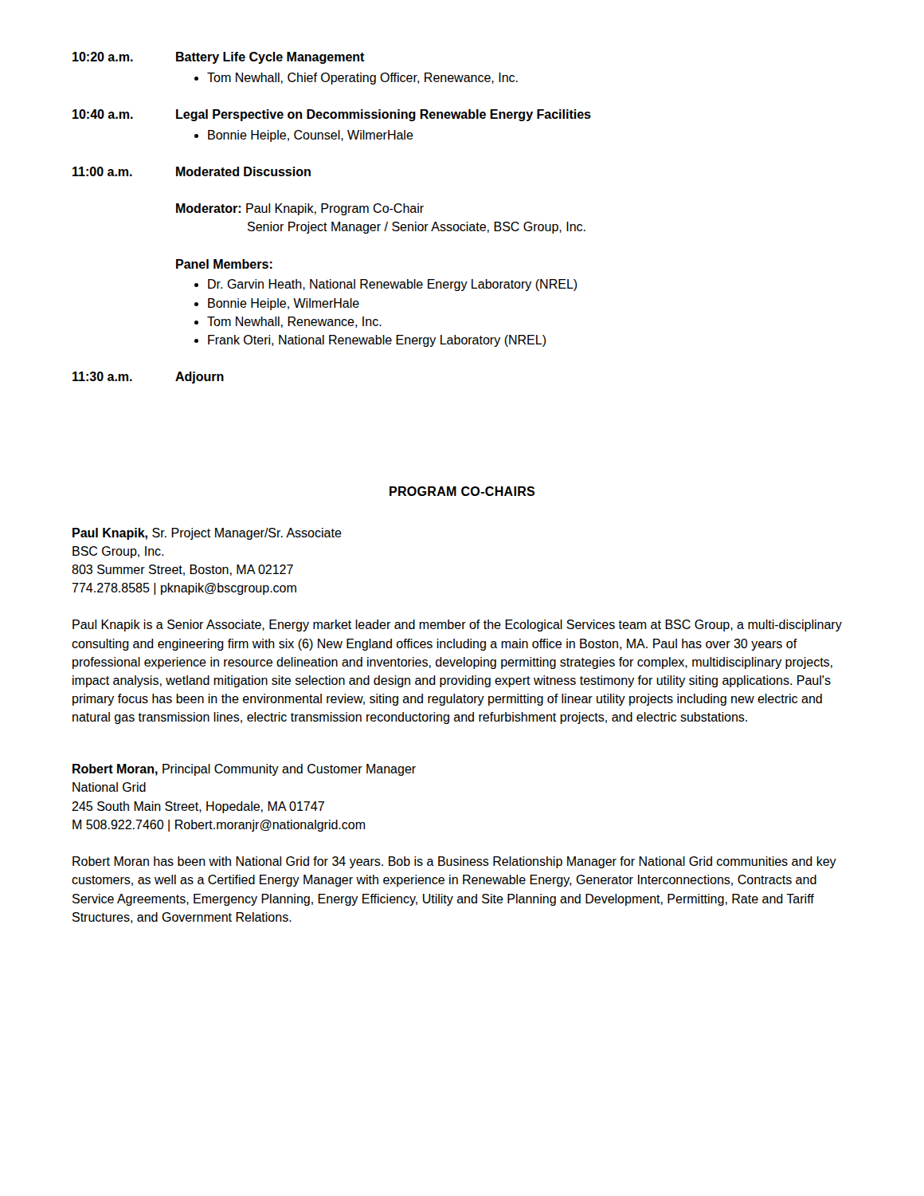10:20 a.m.
Battery Life Cycle Management
Tom Newhall, Chief Operating Officer, Renewance, Inc.
10:40 a.m.
Legal Perspective on Decommissioning Renewable Energy Facilities
Bonnie Heiple, Counsel, WilmerHale
11:00 a.m.
Moderated Discussion
Moderator: Paul Knapik, Program Co-Chair
Senior Project Manager / Senior Associate, BSC Group, Inc.
Panel Members:
Dr. Garvin Heath, National Renewable Energy Laboratory (NREL)
Bonnie Heiple, WilmerHale
Tom Newhall, Renewance, Inc.
Frank Oteri, National Renewable Energy Laboratory (NREL)
11:30 a.m.
Adjourn
PROGRAM CO-CHAIRS
Paul Knapik, Sr. Project Manager/Sr. Associate
BSC Group, Inc.
803 Summer Street, Boston, MA 02127
774.278.8585 | pknapik@bscgroup.com
Paul Knapik is a Senior Associate, Energy market leader and member of the Ecological Services team at BSC Group, a multi-disciplinary consulting and engineering firm with six (6) New England offices including a main office in Boston, MA. Paul has over 30 years of professional experience in resource delineation and inventories, developing permitting strategies for complex, multidisciplinary projects, impact analysis, wetland mitigation site selection and design and providing expert witness testimony for utility siting applications. Paul's primary focus has been in the environmental review, siting and regulatory permitting of linear utility projects including new electric and natural gas transmission lines, electric transmission reconductoring and refurbishment projects, and electric substations.
Robert Moran, Principal Community and Customer Manager
National Grid
245 South Main Street, Hopedale, MA 01747
M 508.922.7460 | Robert.moranjr@nationalgrid.com
Robert Moran has been with National Grid for 34 years. Bob is a Business Relationship Manager for National Grid communities and key customers, as well as a Certified Energy Manager with experience in Renewable Energy, Generator Interconnections, Contracts and Service Agreements, Emergency Planning, Energy Efficiency, Utility and Site Planning and Development, Permitting, Rate and Tariff Structures, and Government Relations.